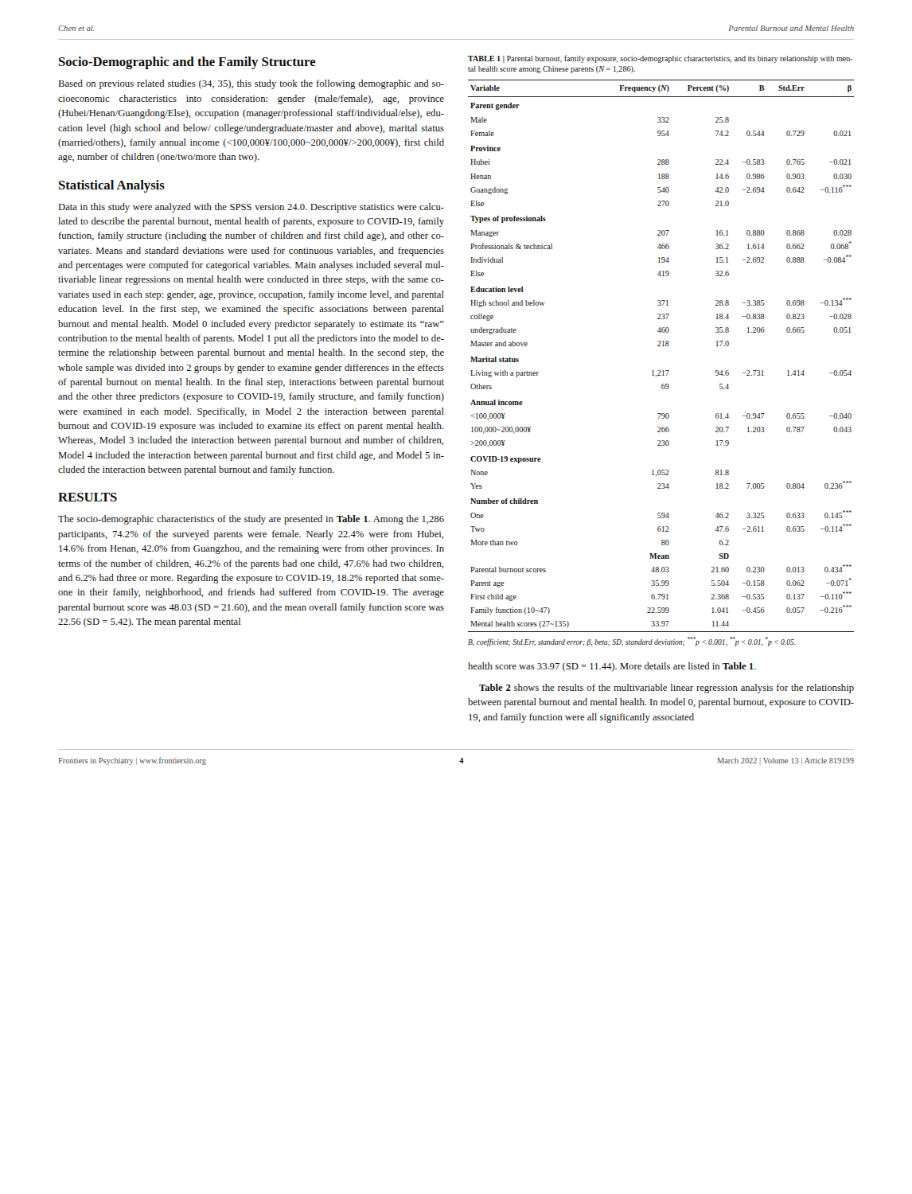Chen et al.
Parental Burnout and Mental Health
Socio-Demographic and the Family Structure
Based on previous related studies (34, 35), this study took the following demographic and socioeconomic characteristics into consideration: gender (male/female), age, province (Hubei/Henan/Guangdong/Else), occupation (manager/professional staff/individual/else), education level (high school and below/ college/undergraduate/master and above), marital status (married/others), family annual income (<100,000¥/100,000~200,000¥/>200,000¥), first child age, number of children (one/two/more than two).
Statistical Analysis
Data in this study were analyzed with the SPSS version 24.0. Descriptive statistics were calculated to describe the parental burnout, mental health of parents, exposure to COVID-19, family function, family structure (including the number of children and first child age), and other covariates. Means and standard deviations were used for continuous variables, and frequencies and percentages were computed for categorical variables. Main analyses included several multivariable linear regressions on mental health were conducted in three steps, with the same covariates used in each step: gender, age, province, occupation, family income level, and parental education level. In the first step, we examined the specific associations between parental burnout and mental health. Model 0 included every predictor separately to estimate its “raw” contribution to the mental health of parents. Model 1 put all the predictors into the model to determine the relationship between parental burnout and mental health. In the second step, the whole sample was divided into 2 groups by gender to examine gender differences in the effects of parental burnout on mental health. In the final step, interactions between parental burnout and the other three predictors (exposure to COVID-19, family structure, and family function) were examined in each model. Specifically, in Model 2 the interaction between parental burnout and COVID-19 exposure was included to examine its effect on parent mental health. Whereas, Model 3 included the interaction between parental burnout and number of children, Model 4 included the interaction between parental burnout and first child age, and Model 5 included the interaction between parental burnout and family function.
RESULTS
The socio-demographic characteristics of the study are presented in Table 1. Among the 1,286 participants, 74.2% of the surveyed parents were female. Nearly 22.4% were from Hubei, 14.6% from Henan, 42.0% from Guangzhou, and the remaining were from other provinces. In terms of the number of children, 46.2% of the parents had one child, 47.6% had two children, and 6.2% had three or more. Regarding the exposure to COVID-19, 18.2% reported that someone in their family, neighborhood, and friends had suffered from COVID-19. The average parental burnout score was 48.03 (SD = 21.60), and the mean overall family function score was 22.56 (SD = 5.42). The mean parental mental
TABLE 1 | Parental burnout, family exposure, socio-demographic characteristics, and its binary relationship with mental health score among Chinese parents (N = 1,286).
| Variable | Frequency ( N ) | Percent (%) | B | Std.Err | β |
| --- | --- | --- | --- | --- | --- |
| Parent gender |
| Male | 332 | 25.8 | | | |
| Female | 954 | 74.2 | 0.544 | 0.729 | 0.021 |
| Province |
| Hubei | 288 | 22.4 | −0.583 | 0.765 | −0.021 |
| Henan | 188 | 14.6 | 0.986 | 0.903 | 0.030 |
| Guangdong | 540 | 42.0 | −2.694 | 0.642 | −0.116 *** |
| Else | 270 | 21.0 | | | |
| Types of professionals |
| Manager | 207 | 16.1 | 0.880 | 0.868 | 0.028 |
| Professionals & technical | 466 | 36.2 | 1.614 | 0.662 | 0.068 * |
| Individual | 194 | 15.1 | −2.692 | 0.888 | −0.084 ** |
| Else | 419 | 32.6 | | | |
| Education level |
| High school and below | 371 | 28.8 | −3.385 | 0.698 | −0.134 *** |
| college | 237 | 18.4 | −0.838 | 0.823 | −0.028 |
| undergraduate | 460 | 35.8 | 1.206 | 0.665 | 0.051 |
| Master and above | 218 | 17.0 | | | |
| Marital status |
| Living with a partner | 1,217 | 94.6 | −2.731 | 1.414 | −0.054 |
| Others | 69 | 5.4 | | | |
| Annual income |
| <100,000¥ | 790 | 61.4 | −0.947 | 0.655 | −0.040 |
| 100,000~200,000¥ | 266 | 20.7 | 1.203 | 0.787 | 0.043 |
| >200,000¥ | 230 | 17.9 | | | |
| COVID-19 exposure |
| None | 1,052 | 81.8 | | | |
| Yes | 234 | 18.2 | 7.005 | 0.804 | 0.236 *** |
| Number of children |
| One | 594 | 46.2 | 3.325 | 0.633 | 0.145 *** |
| Two | 612 | 47.6 | −2.611 | 0.635 | −0.114 *** |
| More than two | 80 | 6.2 | | | |
| | Mean | SD | | | |
| Parental burnout scores | 48.03 | 21.60 | 0.230 | 0.013 | 0.434 *** |
| Parent age | 35.99 | 5.504 | −0.158 | 0.062 | −0.071 * |
| First child age | 6.791 | 2.368 | −0.535 | 0.137 | −0.110 *** |
| Family function (10~47) | 22.599 | 1.041 | −0.456 | 0.057 | −0.216 *** |
| Mental health scores (27~135) | 33.97 | 11.44 | | | |
B, coefficient; Std.Err, standard error; β, beta; SD, standard deviation; ***p < 0.001, **p < 0.01, *p < 0.05.
health score was 33.97 (SD = 11.44). More details are listed in Table 1.
Table 2 shows the results of the multivariable linear regression analysis for the relationship between parental burnout and mental health. In model 0, parental burnout, exposure to COVID-19, and family function were all significantly associated
Frontiers in Psychiatry | www.frontiersin.org
4
March 2022 | Volume 13 | Article 819199